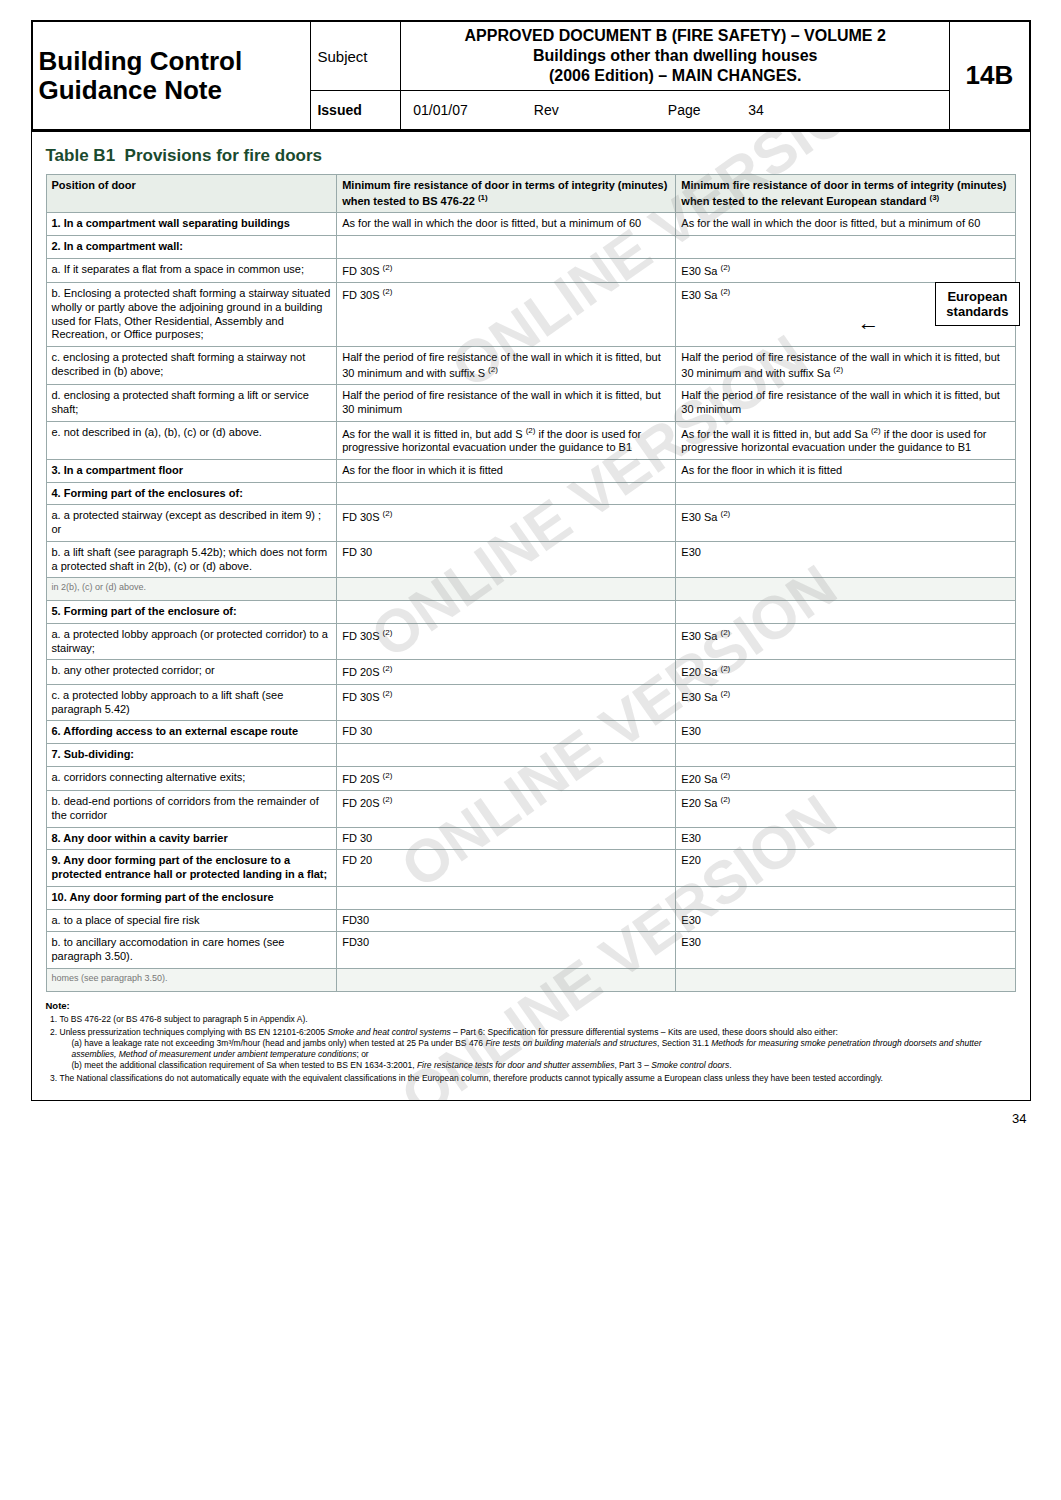| Building Control Guidance Note | Subject | APPROVED DOCUMENT B (FIRE SAFETY) – VOLUME 2 Buildings other than dwelling houses (2006 Edition) – MAIN CHANGES. | 14B |
| Issued | / 01/01/07 / Rev / / Page / 34 / / / |
ONLINE VERSION
ONLINE VERSION
ONLINE VERSION
ONLINE VERSION
European
standards
←
Table B1 Provisions for fire doors
| Position of door | Minimum fire resistance of door in terms of integrity (minutes) when tested to BS 476-22 (1) | Minimum fire resistance of door in terms of integrity (minutes) when tested to the relevant European standard (3) |
| --- | --- | --- |
| 1. In a compartment wall separating buildings | As for the wall in which the door is fitted, but a minimum of 60 | As for the wall in which the door is fitted, but a minimum of 60 |
| 2. In a compartment wall: | | |
| a. If it separates a flat from a space in common use; | FD 30S (2) | E30 Sa (2) |
| b. Enclosing a protected shaft forming a stairway situated wholly or partly above the adjoining ground in a building used for Flats, Other Residential, Assembly and Recreation, or Office purposes; | FD 30S (2) | E30 Sa (2) |
| c. enclosing a protected shaft forming a stairway not described in (b) above; | Half the period of fire resistance of the wall in which it is fitted, but 30 minimum and with suffix S (2) | Half the period of fire resistance of the wall in which it is fitted, but 30 minimum and with suffix Sa (2) |
| d. enclosing a protected shaft forming a lift or service shaft; | Half the period of fire resistance of the wall in which it is fitted, but 30 minimum | Half the period of fire resistance of the wall in which it is fitted, but 30 minimum |
| e. not described in (a), (b), (c) or (d) above. | As for the wall it is fitted in, but add S (2) if the door is used for progressive horizontal evacuation under the guidance to B1 | As for the wall it is fitted in, but add Sa (2) if the door is used for progressive horizontal evacuation under the guidance to B1 |
| 3. In a compartment floor | As for the floor in which it is fitted | As for the floor in which it is fitted |
| 4. Forming part of the enclosures of: | | |
| a. a protected stairway (except as described in item 9) ; or | FD 30S (2) | E30 Sa (2) |
| b. a lift shaft (see paragraph 5.42b); which does not form a protected shaft in 2(b), (c) or (d) above. | FD 30 | E30 |
| in 2(b), (c) or (d) above. | | |
| 5. Forming part of the enclosure of: | | |
| a. a protected lobby approach (or protected corridor) to a stairway; | FD 30S (2) | E30 Sa (2) |
| b. any other protected corridor; or | FD 20S (2) | E20 Sa (2) |
| c. a protected lobby approach to a lift shaft (see paragraph 5.42) | FD 30S (2) | E30 Sa (2) |
| 6. Affording access to an external escape route | FD 30 | E30 |
| 7. Sub-dividing: | | |
| a. corridors connecting alternative exits; | FD 20S (2) | E20 Sa (2) |
| b. dead-end portions of corridors from the remainder of the corridor | FD 20S (2) | E20 Sa (2) |
| 8. Any door within a cavity barrier | FD 30 | E30 |
| 9. Any door forming part of the enclosure to a protected entrance hall or protected landing in a flat; | FD 20 | E20 |
| 10. Any door forming part of the enclosure | | |
| a. to a place of special fire risk | FD30 | E30 |
| b. to ancillary accomodation in care homes (see paragraph 3.50). | FD30 | E30 |
| homes (see paragraph 3.50). | | |
Note:
To BS 476-22 (or BS 476-8 subject to paragraph 5 in Appendix A).
Unless pressurization techniques complying with BS EN 12101-6:2005 Smoke and heat control systems – Part 6: Specification for pressure differential systems – Kits are used, these doors should also either: (a) have a leakage rate not exceeding 3m³/m/hour (head and jambs only) when tested at 25 Pa under BS 476 Fire tests on building materials and structures, Section 31.1 Methods for measuring smoke penetration through doorsets and shutter assemblies, Method of measurement under ambient temperature conditions; or (b) meet the additional classification requirement of Sa when tested to BS EN 1634-3:2001, Fire resistance tests for door and shutter assemblies, Part 3 – Smoke control doors.
The National classifications do not automatically equate with the equivalent classifications in the European column, therefore products cannot typically assume a European class unless they have been tested accordingly.
34